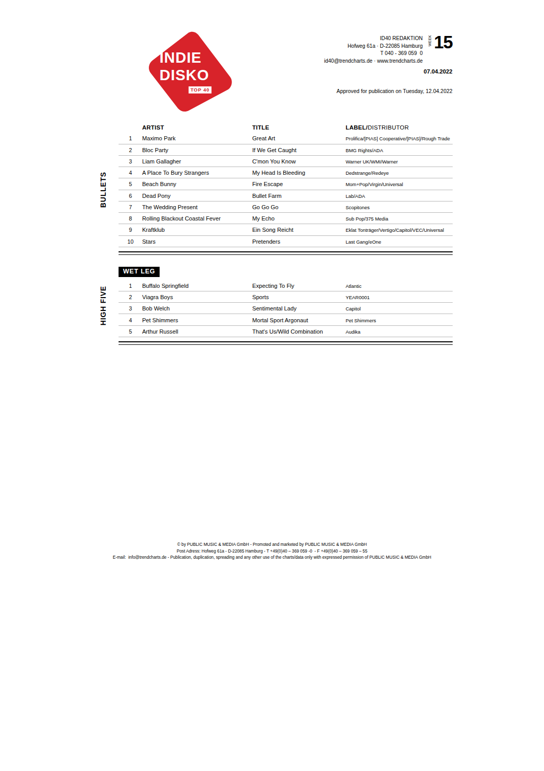INDIE DISKO TOP 40
ID40 REDAKTION
Hofweg 61a · D-22085 Hamburg
T 040 - 369 059 0
id40@trendcharts.de · www.trendcharts.de
WEEK
15
07.04.2022
Approved for publication on Tuesday, 12.04.2022
BULLETS
| | ARTIST | TITLE | LABEL/ DISTRIBUTOR |
| --- | --- | --- | --- |
| 1 | Maximo Park | Great Art | Prolifica/[PIAS] Cooperative/[PIAS]/Rough Trade |
| 2 | Bloc Party | If We Get Caught | BMG Rights/ADA |
| 3 | Liam Gallagher | C'mon You Know | Warner UK/WMI/Warner |
| 4 | A Place To Bury Strangers | My Head Is Bleeding | Dedstrange/Redeye |
| 5 | Beach Bunny | Fire Escape | Mom+Pop/Virgin/Universal |
| 6 | Dead Pony | Bullet Farm | Lab/ADA |
| 7 | The Wedding Present | Go Go Go | Scopitones |
| 8 | Rolling Blackout Coastal Fever | My Echo | Sub Pop/375 Media |
| 9 | Kraftklub | Ein Song Reicht | Eklat Tonträger/Vertigo/Capitol/VEC/Universal |
| 10 | Stars | Pretenders | Last Gang/eOne |
HIGH FIVE
WET LEG
| 1 | Buffalo Springfield | Expecting To Fly | Atlantic |
| 2 | Viagra Boys | Sports | YEAR0001 |
| 3 | Bob Welch | Sentimental Lady | Capitol |
| 4 | Pet Shimmers | Mortal Sport Argonaut | Pet Shimmers |
| 5 | Arthur Russell | That's Us/Wild Combination | Audika |
© by PUBLIC MUSIC & MEDIA GmbH - Promoted and marketed by PUBLIC MUSIC & MEDIA GmbH
Post Adress: Hofweg 61a - D-22085 Hamburg - T +49(0)40 – 369 059 -0 - F +49(0)40 – 369 059 – 55
E-mail: info@trendcharts.de - Publication, duplication, spreading and any other use of the charts/data only with expressed permission of PUBLIC MUSIC & MEDIA GmbH